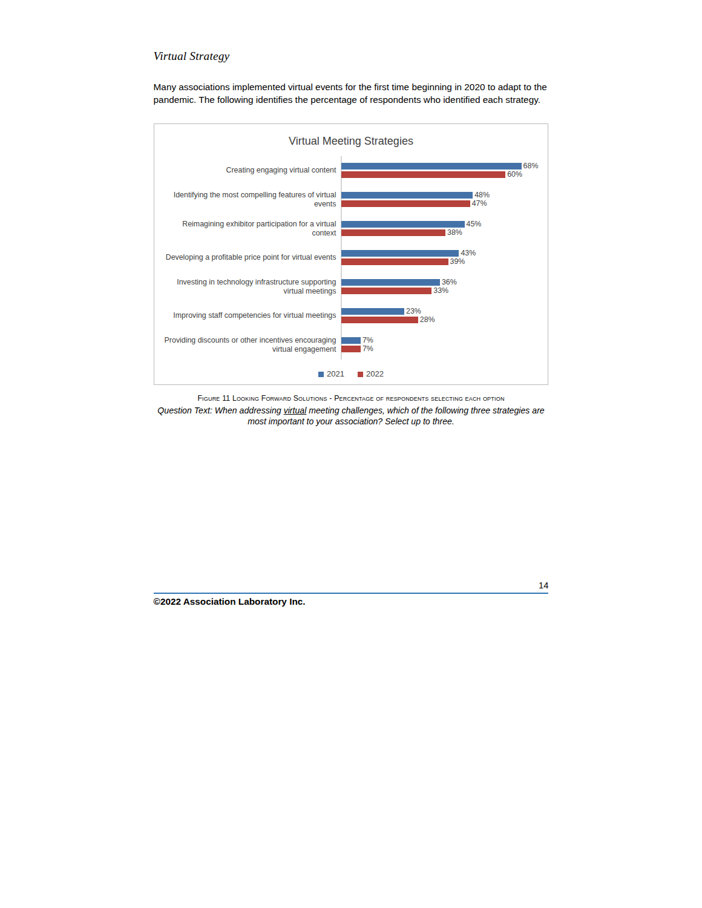Virtual Strategy
Many associations implemented virtual events for the first time beginning in 2020 to adapt to the pandemic. The following identifies the percentage of respondents who identified each strategy.
Virtual Meeting Strategies
Creating engaging virtual content
68%
60%
Identifying the most compelling features of virtual events
48%
47%
Reimagining exhibitor participation for a virtual context
45%
38%
Developing a profitable price point for virtual events
43%
39%
Investing in technology infrastructure supporting virtual meetings
36%
33%
Improving staff competencies for virtual meetings
23%
28%
Providing discounts or other incentives encouraging virtual engagement
7%
7%
2021
2022
Figure 11 Looking Forward Solutions - Percentage of respondents selecting each option
Question Text: When addressing virtual meeting challenges, which of the following three strategies are most important to your association? Select up to three.
©2022 Association Laboratory Inc.
14